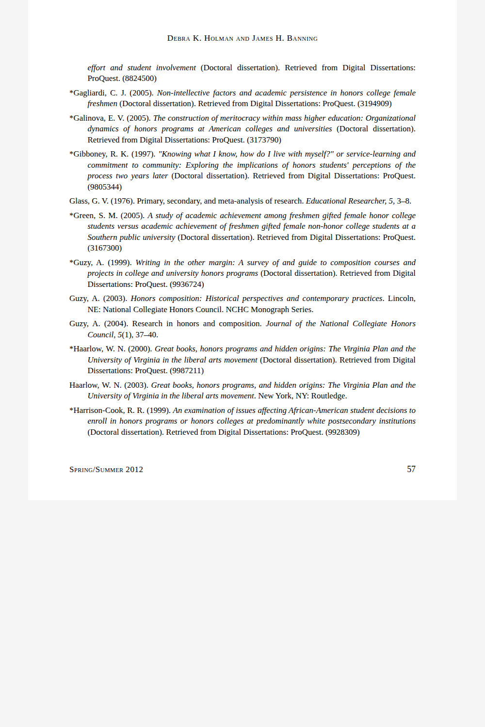Debra K. Holman and James H. Banning
effort and student involvement (Doctoral dissertation). Retrieved from Digital Dissertations: ProQuest. (8824500)
*Gagliardi, C. J. (2005). Non-intellective factors and academic persistence in honors college female freshmen (Doctoral dissertation). Retrieved from Digital Dissertations: ProQuest. (3194909)
*Galinova, E. V. (2005). The construction of meritocracy within mass higher education: Organizational dynamics of honors programs at American colleges and universities (Doctoral dissertation). Retrieved from Digital Dissertations: ProQuest. (3173790)
*Gibboney, R. K. (1997). "Knowing what I know, how do I live with myself?" or service-learning and commitment to community: Exploring the implications of honors students' perceptions of the process two years later (Doctoral dissertation). Retrieved from Digital Dissertations: ProQuest. (9805344)
Glass, G. V. (1976). Primary, secondary, and meta-analysis of research. Educational Researcher, 5, 3–8.
*Green, S. M. (2005). A study of academic achievement among freshmen gifted female honor college students versus academic achievement of freshmen gifted female non-honor college students at a Southern public university (Doctoral dissertation). Retrieved from Digital Dissertations: ProQuest. (3167300)
*Guzy, A. (1999). Writing in the other margin: A survey of and guide to composition courses and projects in college and university honors programs (Doctoral dissertation). Retrieved from Digital Dissertations: ProQuest. (9936724)
Guzy, A. (2003). Honors composition: Historical perspectives and contemporary practices. Lincoln, NE: National Collegiate Honors Council. NCHC Monograph Series.
Guzy, A. (2004). Research in honors and composition. Journal of the National Collegiate Honors Council, 5(1), 37–40.
*Haarlow, W. N. (2000). Great books, honors programs and hidden origins: The Virginia Plan and the University of Virginia in the liberal arts movement (Doctoral dissertation). Retrieved from Digital Dissertations: ProQuest. (9987211)
Haarlow, W. N. (2003). Great books, honors programs, and hidden origins: The Virginia Plan and the University of Virginia in the liberal arts movement. New York, NY: Routledge.
*Harrison-Cook, R. R. (1999). An examination of issues affecting African-American student decisions to enroll in honors programs or honors colleges at predominantly white postsecondary institutions (Doctoral dissertation). Retrieved from Digital Dissertations: ProQuest. (9928309)
Spring/Summer 2012 57